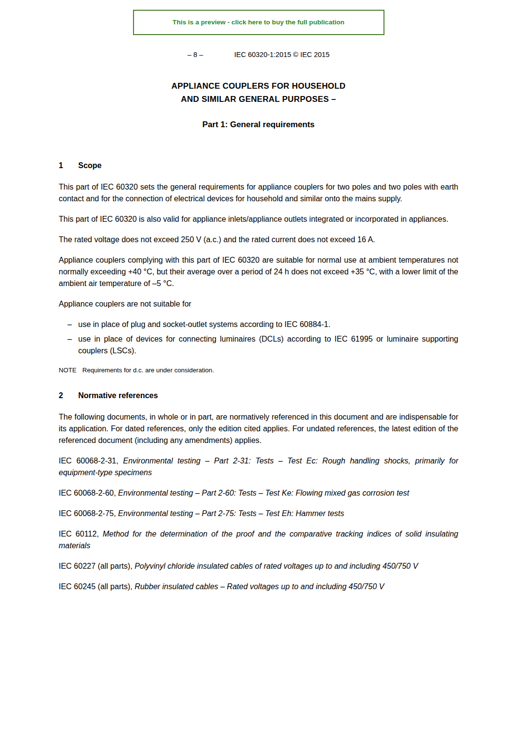This is a preview - click here to buy the full publication
– 8 – IEC 60320-1:2015 © IEC 2015
APPLIANCE COUPLERS FOR HOUSEHOLD
AND SIMILAR GENERAL PURPOSES –
Part 1: General requirements
1 Scope
This part of IEC 60320 sets the general requirements for appliance couplers for two poles and two poles with earth contact and for the connection of electrical devices for household and similar onto the mains supply.
This part of IEC 60320 is also valid for appliance inlets/appliance outlets integrated or incorporated in appliances.
The rated voltage does not exceed 250 V (a.c.) and the rated current does not exceed 16 A.
Appliance couplers complying with this part of IEC 60320 are suitable for normal use at ambient temperatures not normally exceeding +40 °C, but their average over a period of 24 h does not exceed +35 °C, with a lower limit of the ambient air temperature of –5 °C.
Appliance couplers are not suitable for
use in place of plug and socket-outlet systems according to IEC 60884-1.
use in place of devices for connecting luminaires (DCLs) according to IEC 61995 or luminaire supporting couplers (LSCs).
NOTERequirements for d.c. are under consideration.
2 Normative references
The following documents, in whole or in part, are normatively referenced in this document and are indispensable for its application. For dated references, only the edition cited applies. For undated references, the latest edition of the referenced document (including any amendments) applies.
IEC 60068-2-31, Environmental testing – Part 2-31: Tests – Test Ec: Rough handling shocks, primarily for equipment-type specimens
IEC 60068-2-60, Environmental testing – Part 2-60: Tests – Test Ke: Flowing mixed gas corrosion test
IEC 60068-2-75, Environmental testing – Part 2-75: Tests – Test Eh: Hammer tests
IEC 60112, Method for the determination of the proof and the comparative tracking indices of solid insulating materials
IEC 60227 (all parts), Polyvinyl chloride insulated cables of rated voltages up to and including 450/750 V
IEC 60245 (all parts), Rubber insulated cables – Rated voltages up to and including 450/750 V